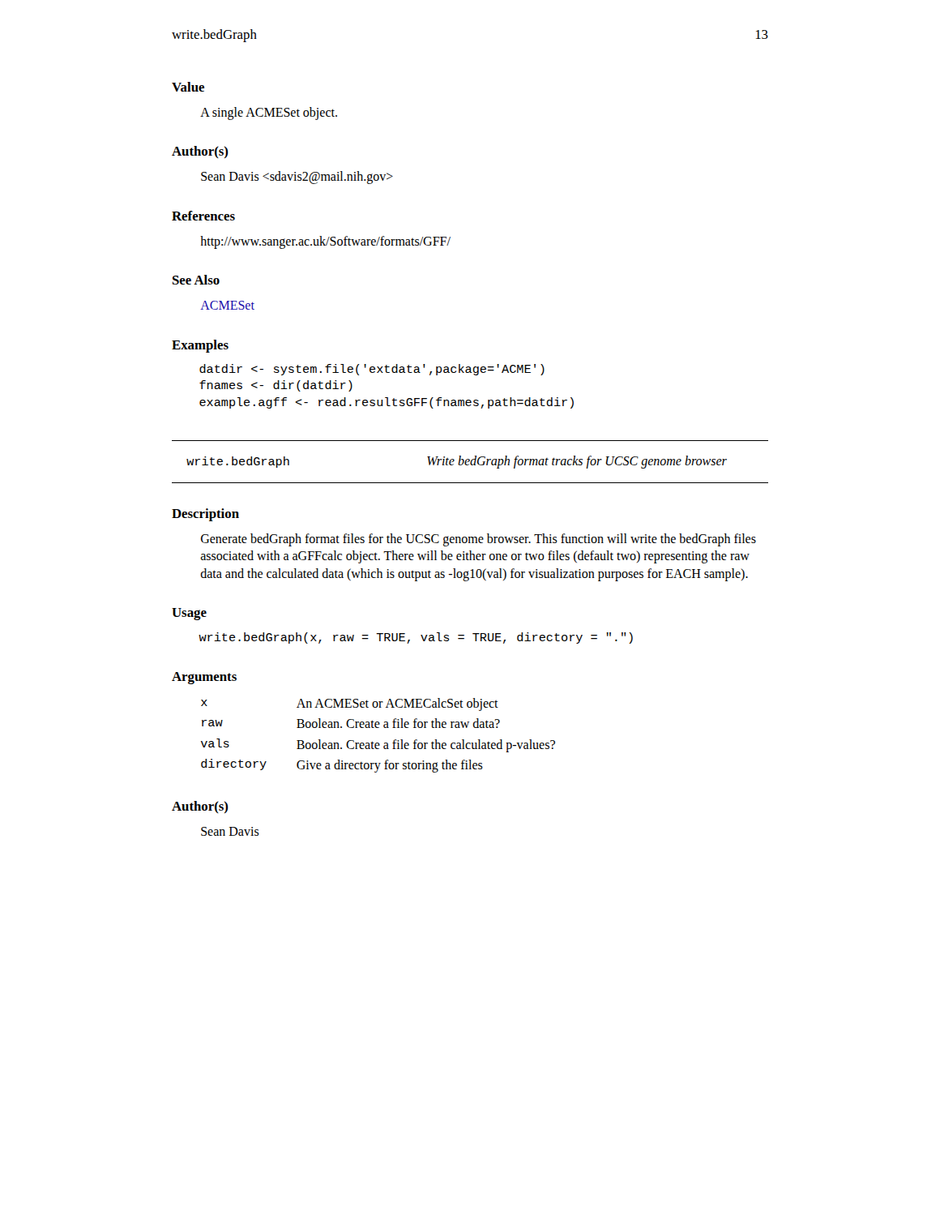write.bedGraph 13
Value
A single ACMESet object.
Author(s)
Sean Davis <sdavis2@mail.nih.gov>
References
http://www.sanger.ac.uk/Software/formats/GFF/
See Also
ACMESet
Examples
datdir <- system.file('extdata',package='ACME')
fnames <- dir(datdir)
example.agff <- read.resultsGFF(fnames,path=datdir)
write.bedGraph Write bedGraph format tracks for UCSC genome browser
Description
Generate bedGraph format files for the UCSC genome browser. This function will write the bedGraph files associated with a aGFFcalc object. There will be either one or two files (default two) representing the raw data and the calculated data (which is output as -log10(val) for visualization purposes for EACH sample).
Usage
write.bedGraph(x, raw = TRUE, vals = TRUE, directory = ".")
Arguments
| x | An ACMESet or ACMECalcSet object |
| raw | Boolean. Create a file for the raw data? |
| vals | Boolean. Create a file for the calculated p-values? |
| directory | Give a directory for storing the files |
Author(s)
Sean Davis